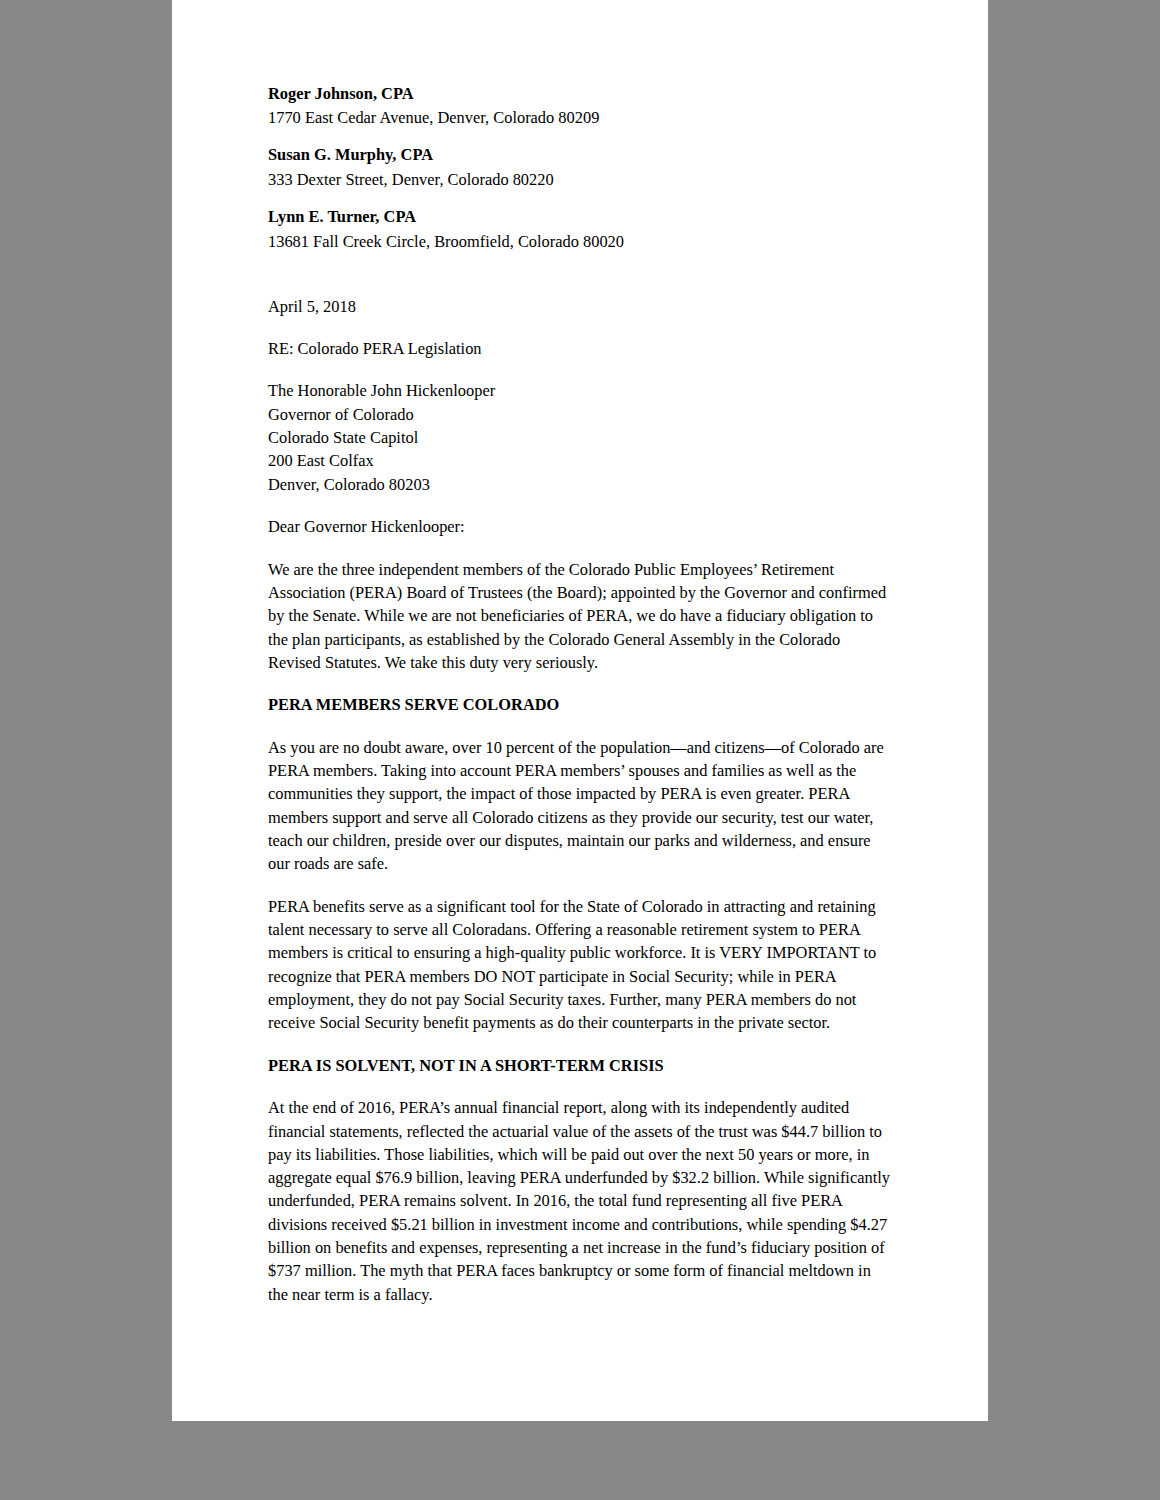Roger Johnson, CPA
1770 East Cedar Avenue, Denver, Colorado 80209
Susan G. Murphy, CPA
333 Dexter Street, Denver, Colorado 80220
Lynn E. Turner, CPA
13681 Fall Creek Circle, Broomfield, Colorado 80020
April 5, 2018
RE: Colorado PERA Legislation
The Honorable John Hickenlooper
Governor of Colorado
Colorado State Capitol
200 East Colfax
Denver, Colorado 80203
Dear Governor Hickenlooper:
We are the three independent members of the Colorado Public Employees’ Retirement Association (PERA) Board of Trustees (the Board); appointed by the Governor and confirmed by the Senate. While we are not beneficiaries of PERA, we do have a fiduciary obligation to the plan participants, as established by the Colorado General Assembly in the Colorado Revised Statutes. We take this duty very seriously.
PERA MEMBERS SERVE COLORADO
As you are no doubt aware, over 10 percent of the population—and citizens—of Colorado are PERA members. Taking into account PERA members’ spouses and families as well as the communities they support, the impact of those impacted by PERA is even greater. PERA members support and serve all Colorado citizens as they provide our security, test our water, teach our children, preside over our disputes, maintain our parks and wilderness, and ensure our roads are safe.
PERA benefits serve as a significant tool for the State of Colorado in attracting and retaining talent necessary to serve all Coloradans. Offering a reasonable retirement system to PERA members is critical to ensuring a high-quality public workforce. It is VERY IMPORTANT to recognize that PERA members DO NOT participate in Social Security; while in PERA employment, they do not pay Social Security taxes. Further, many PERA members do not receive Social Security benefit payments as do their counterparts in the private sector.
PERA IS SOLVENT, NOT IN A SHORT-TERM CRISIS
At the end of 2016, PERA’s annual financial report, along with its independently audited financial statements, reflected the actuarial value of the assets of the trust was $44.7 billion to pay its liabilities. Those liabilities, which will be paid out over the next 50 years or more, in aggregate equal $76.9 billion, leaving PERA underfunded by $32.2 billion. While significantly underfunded, PERA remains solvent. In 2016, the total fund representing all five PERA divisions received $5.21 billion in investment income and contributions, while spending $4.27 billion on benefits and expenses, representing a net increase in the fund’s fiduciary position of $737 million. The myth that PERA faces bankruptcy or some form of financial meltdown in the near term is a fallacy.